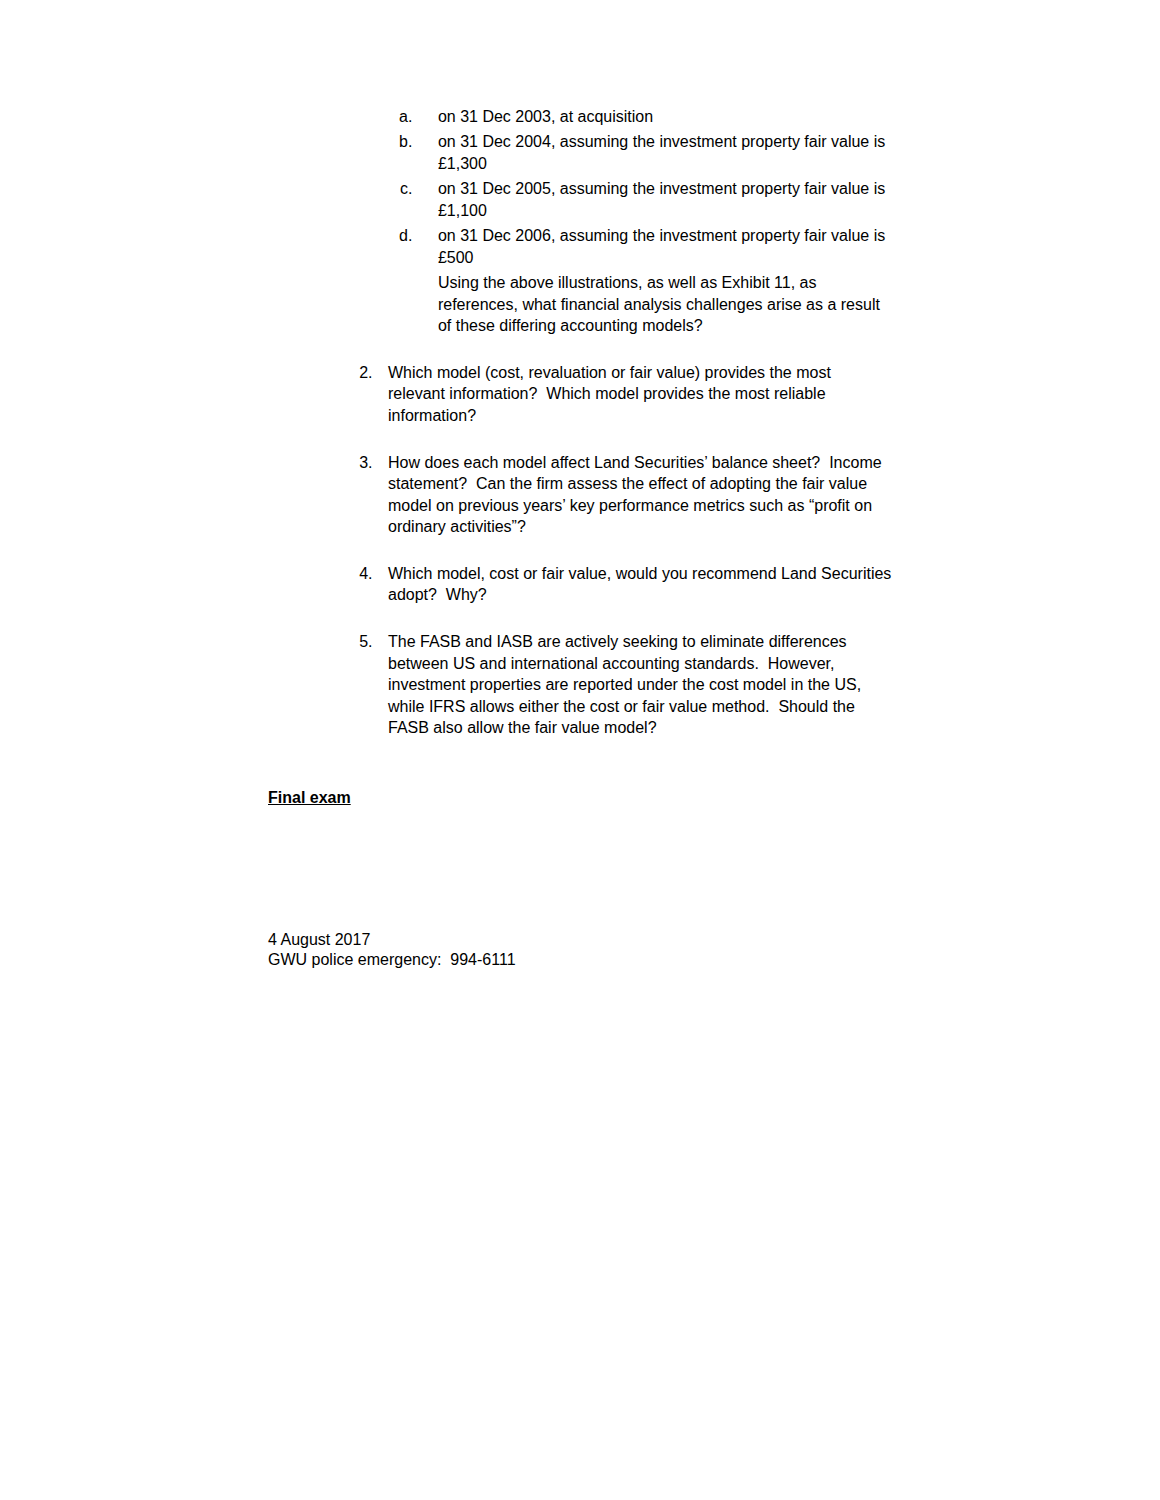on 31 Dec 2003, at acquisition
on 31 Dec 2004, assuming the investment property fair value is £1,300
on 31 Dec 2005, assuming the investment property fair value is £1,100
on 31 Dec 2006, assuming the investment property fair value is £500
Using the above illustrations, as well as Exhibit 11, as references, what financial analysis challenges arise as a result of these differing accounting models?
Which model (cost, revaluation or fair value) provides the most relevant information? Which model provides the most reliable information?
How does each model affect Land Securities’ balance sheet? Income statement? Can the firm assess the effect of adopting the fair value model on previous years’ key performance metrics such as “profit on ordinary activities”?
Which model, cost or fair value, would you recommend Land Securities adopt? Why?
The FASB and IASB are actively seeking to eliminate differences between US and international accounting standards. However, investment properties are reported under the cost model in the US, while IFRS allows either the cost or fair value method. Should the FASB also allow the fair value model?
Final exam
4 August 2017
GWU police emergency: 994-6111